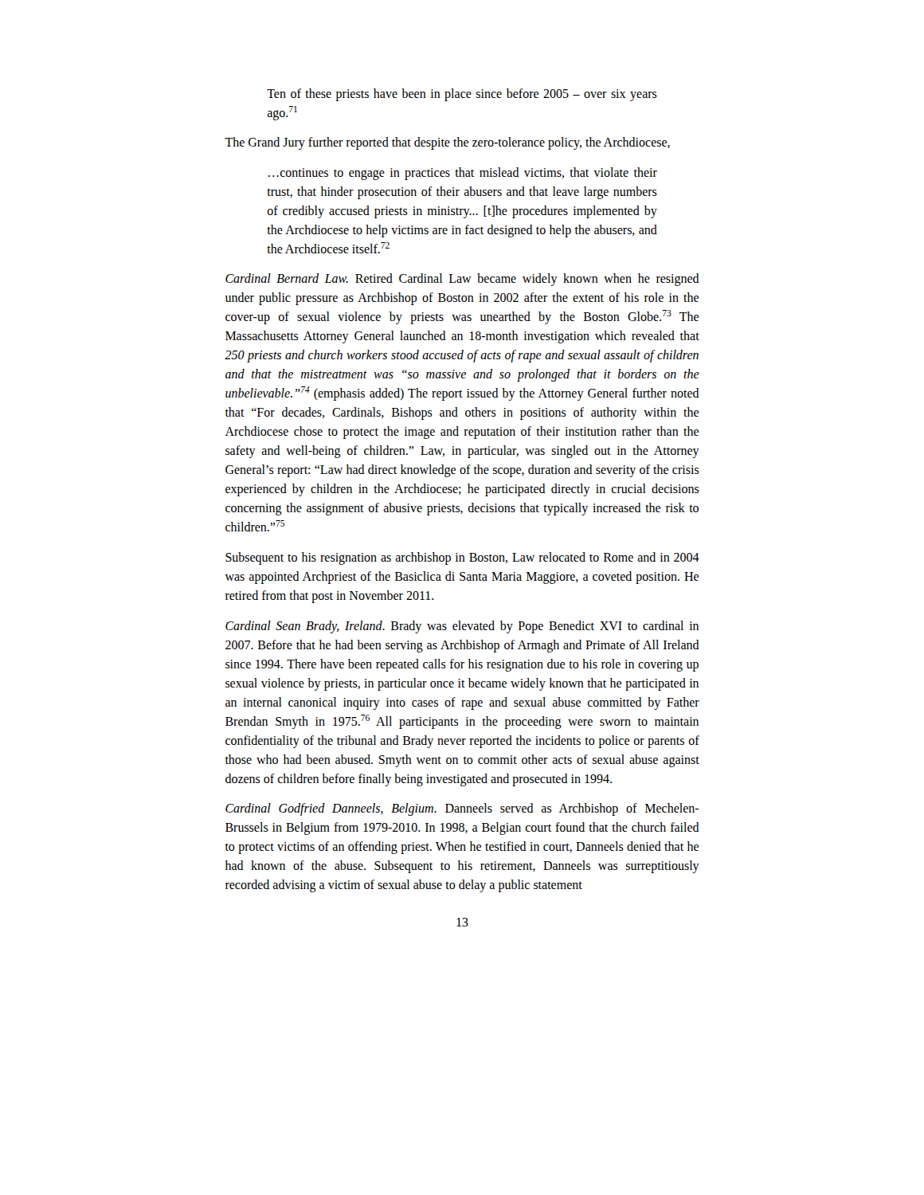Ten of these priests have been in place since before 2005 – over six years ago.71
The Grand Jury further reported that despite the zero-tolerance policy, the Archdiocese,
…continues to engage in practices that mislead victims, that violate their trust, that hinder prosecution of their abusers and that leave large numbers of credibly accused priests in ministry... [t]he procedures implemented by the Archdiocese to help victims are in fact designed to help the abusers, and the Archdiocese itself.72
Cardinal Bernard Law. Retired Cardinal Law became widely known when he resigned under public pressure as Archbishop of Boston in 2002 after the extent of his role in the cover-up of sexual violence by priests was unearthed by the Boston Globe.73 The Massachusetts Attorney General launched an 18-month investigation which revealed that 250 priests and church workers stood accused of acts of rape and sexual assault of children and that the mistreatment was “so massive and so prolonged that it borders on the unbelievable.”74 (emphasis added) The report issued by the Attorney General further noted that “For decades, Cardinals, Bishops and others in positions of authority within the Archdiocese chose to protect the image and reputation of their institution rather than the safety and well-being of children.” Law, in particular, was singled out in the Attorney General’s report: “Law had direct knowledge of the scope, duration and severity of the crisis experienced by children in the Archdiocese; he participated directly in crucial decisions concerning the assignment of abusive priests, decisions that typically increased the risk to children.”75
Subsequent to his resignation as archbishop in Boston, Law relocated to Rome and in 2004 was appointed Archpriest of the Basiclica di Santa Maria Maggiore, a coveted position. He retired from that post in November 2011.
Cardinal Sean Brady, Ireland. Brady was elevated by Pope Benedict XVI to cardinal in 2007. Before that he had been serving as Archbishop of Armagh and Primate of All Ireland since 1994. There have been repeated calls for his resignation due to his role in covering up sexual violence by priests, in particular once it became widely known that he participated in an internal canonical inquiry into cases of rape and sexual abuse committed by Father Brendan Smyth in 1975.76 All participants in the proceeding were sworn to maintain confidentiality of the tribunal and Brady never reported the incidents to police or parents of those who had been abused. Smyth went on to commit other acts of sexual abuse against dozens of children before finally being investigated and prosecuted in 1994.
Cardinal Godfried Danneels, Belgium. Danneels served as Archbishop of Mechelen-Brussels in Belgium from 1979-2010. In 1998, a Belgian court found that the church failed to protect victims of an offending priest. When he testified in court, Danneels denied that he had known of the abuse. Subsequent to his retirement, Danneels was surreptitiously recorded advising a victim of sexual abuse to delay a public statement
13